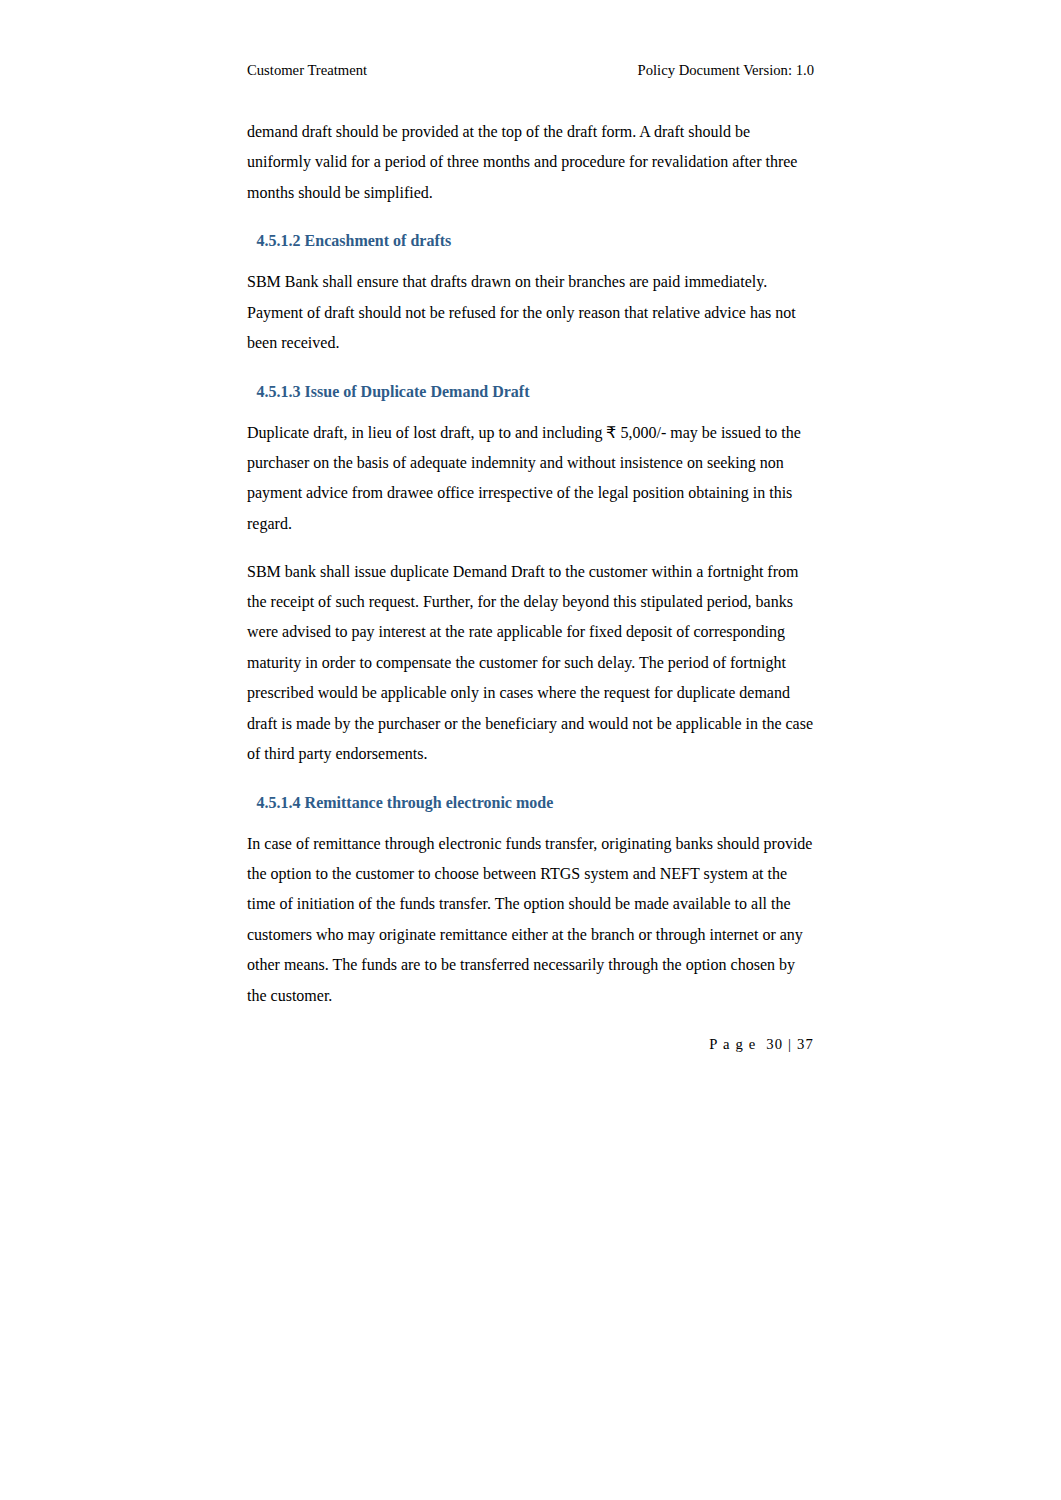Customer Treatment
Policy Document Version: 1.0
demand draft should be provided at the top of the draft form. A draft should be uniformly valid for a period of three months and procedure for revalidation after three months should be simplified.
4.5.1.2 Encashment of drafts
SBM Bank shall ensure that drafts drawn on their branches are paid immediately. Payment of draft should not be refused for the only reason that relative advice has not been received.
4.5.1.3 Issue of Duplicate Demand Draft
Duplicate draft, in lieu of lost draft, up to and including ₹ 5,000/- may be issued to the purchaser on the basis of adequate indemnity and without insistence on seeking non payment advice from drawee office irrespective of the legal position obtaining in this regard.
SBM bank shall issue duplicate Demand Draft to the customer within a fortnight from the receipt of such request. Further, for the delay beyond this stipulated period, banks were advised to pay interest at the rate applicable for fixed deposit of corresponding maturity in order to compensate the customer for such delay. The period of fortnight prescribed would be applicable only in cases where the request for duplicate demand draft is made by the purchaser or the beneficiary and would not be applicable in the case of third party endorsements.
4.5.1.4 Remittance through electronic mode
In case of remittance through electronic funds transfer, originating banks should provide the option to the customer to choose between RTGS system and NEFT system at the time of initiation of the funds transfer. The option should be made available to all the customers who may originate remittance either at the branch or through internet or any other means. The funds are to be transferred necessarily through the option chosen by the customer.
P a g e 30 | 37